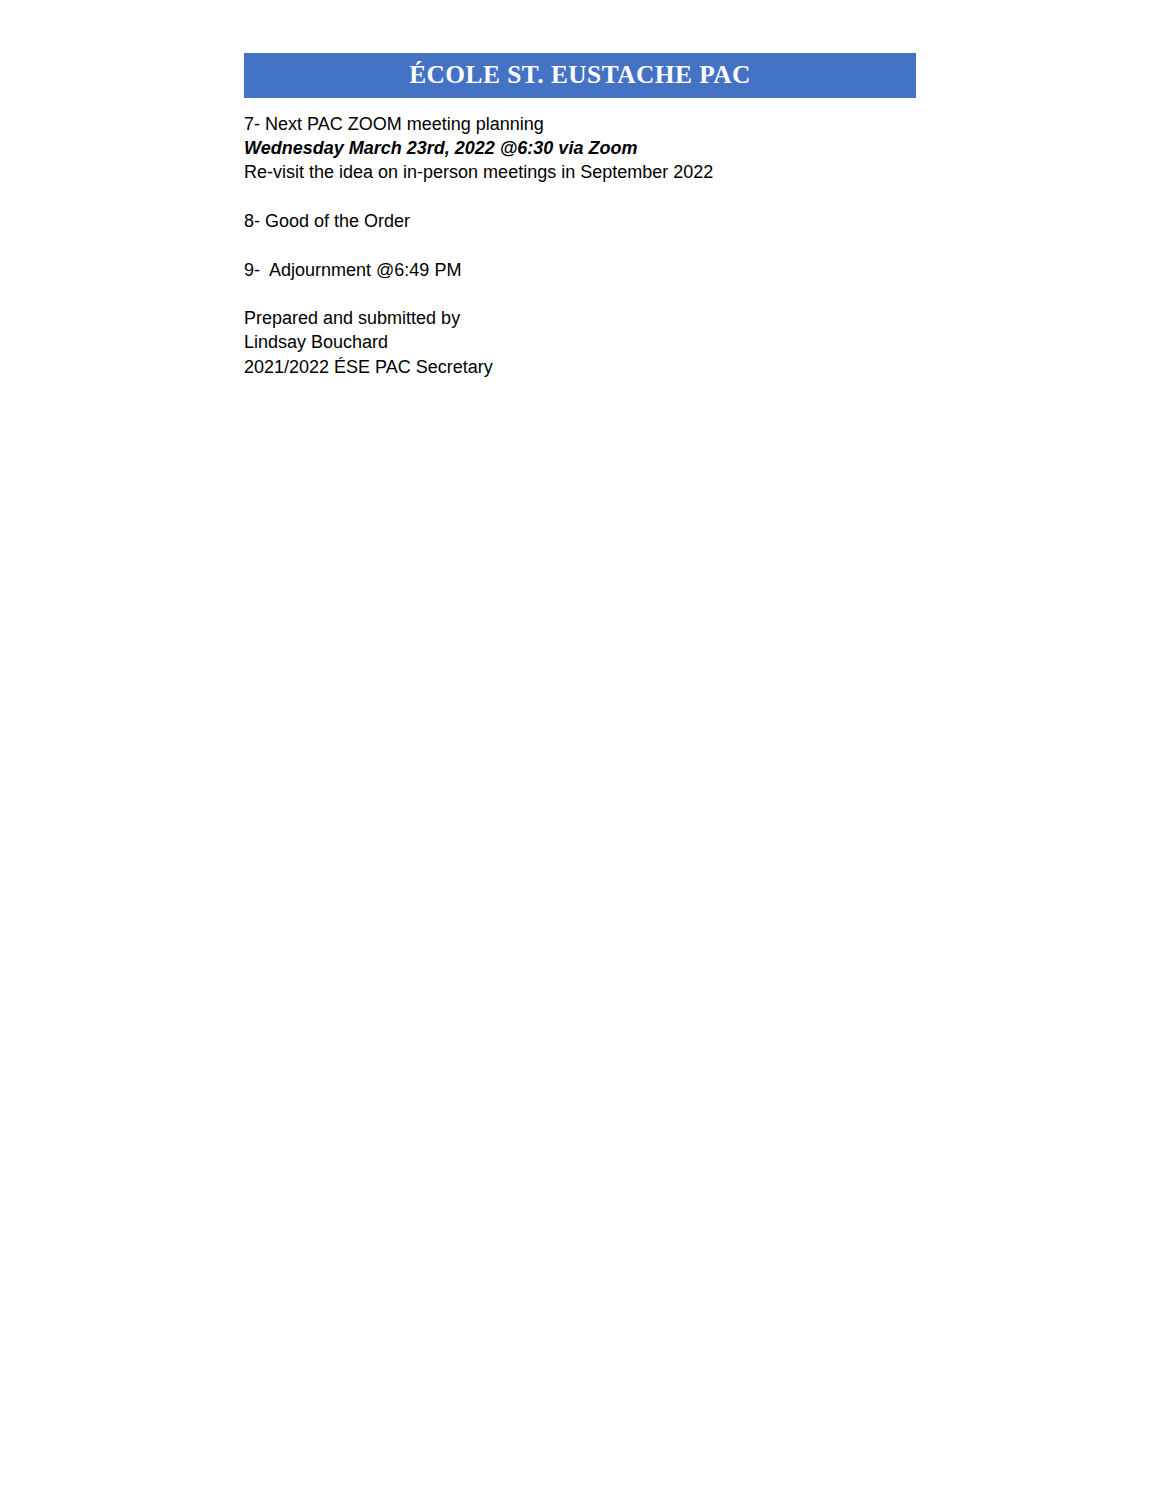ÉCOLE ST. EUSTACHE PAC
7- Next PAC ZOOM meeting planning
Wednesday March 23rd, 2022 @6:30 via Zoom
Re-visit the idea on in-person meetings in September 2022
8- Good of the Order
9- Adjournment @6:49 PM
Prepared and submitted by
Lindsay Bouchard
2021/2022 ÉSE PAC Secretary